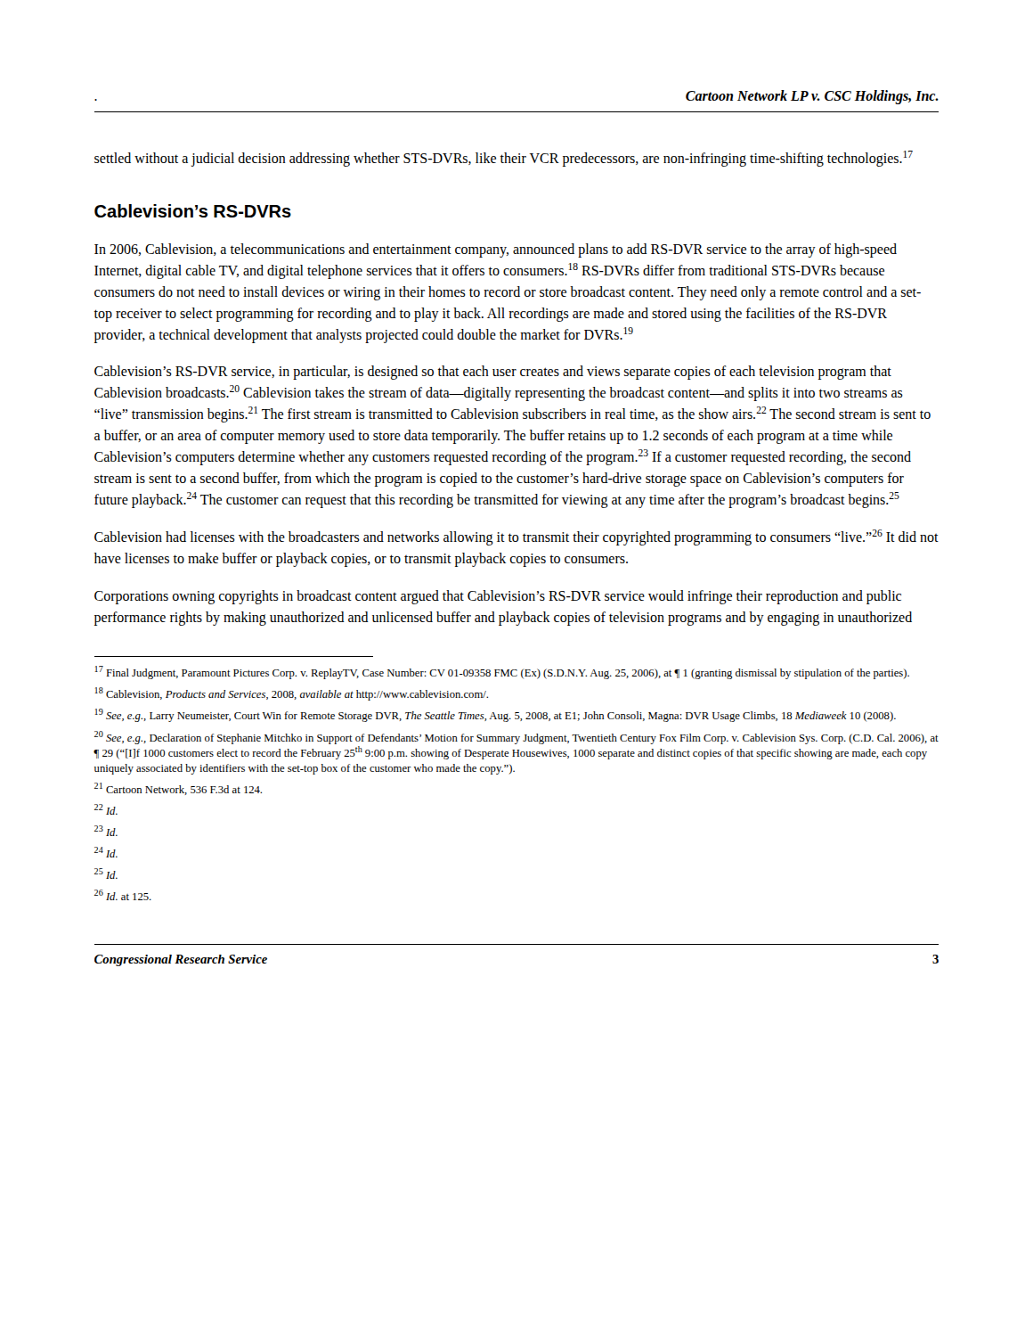. Cartoon Network LP v. CSC Holdings, Inc.
settled without a judicial decision addressing whether STS-DVRs, like their VCR predecessors, are non-infringing time-shifting technologies.17
Cablevision’s RS-DVRs
In 2006, Cablevision, a telecommunications and entertainment company, announced plans to add RS-DVR service to the array of high-speed Internet, digital cable TV, and digital telephone services that it offers to consumers.18 RS-DVRs differ from traditional STS-DVRs because consumers do not need to install devices or wiring in their homes to record or store broadcast content. They need only a remote control and a set-top receiver to select programming for recording and to play it back. All recordings are made and stored using the facilities of the RS-DVR provider, a technical development that analysts projected could double the market for DVRs.19
Cablevision’s RS-DVR service, in particular, is designed so that each user creates and views separate copies of each television program that Cablevision broadcasts.20 Cablevision takes the stream of data—digitally representing the broadcast content—and splits it into two streams as “live” transmission begins.21 The first stream is transmitted to Cablevision subscribers in real time, as the show airs.22 The second stream is sent to a buffer, or an area of computer memory used to store data temporarily. The buffer retains up to 1.2 seconds of each program at a time while Cablevision’s computers determine whether any customers requested recording of the program.23 If a customer requested recording, the second stream is sent to a second buffer, from which the program is copied to the customer’s hard-drive storage space on Cablevision’s computers for future playback.24 The customer can request that this recording be transmitted for viewing at any time after the program’s broadcast begins.25
Cablevision had licenses with the broadcasters and networks allowing it to transmit their copyrighted programming to consumers “live.”26 It did not have licenses to make buffer or playback copies, or to transmit playback copies to consumers.
Corporations owning copyrights in broadcast content argued that Cablevision’s RS-DVR service would infringe their reproduction and public performance rights by making unauthorized and unlicensed buffer and playback copies of television programs and by engaging in unauthorized
17 Final Judgment, Paramount Pictures Corp. v. ReplayTV, Case Number: CV 01-09358 FMC (Ex) (S.D.N.Y. Aug. 25, 2006), at ¶ 1 (granting dismissal by stipulation of the parties).
18 Cablevision, Products and Services, 2008, available at http://www.cablevision.com/.
19 See, e.g., Larry Neumeister, Court Win for Remote Storage DVR, The Seattle Times, Aug. 5, 2008, at E1; John Consoli, Magna: DVR Usage Climbs, 18 Mediaweek 10 (2008).
20 See, e.g., Declaration of Stephanie Mitchko in Support of Defendants’ Motion for Summary Judgment, Twentieth Century Fox Film Corp. v. Cablevision Sys. Corp. (C.D. Cal. 2006), at ¶ 29 (“[I]f 1000 customers elect to record the February 25th 9:00 p.m. showing of Desperate Housewives, 1000 separate and distinct copies of that specific showing are made, each copy uniquely associated by identifiers with the set-top box of the customer who made the copy.”).
21 Cartoon Network, 536 F.3d at 124.
22 Id.
23 Id.
24 Id.
25 Id.
26 Id. at 125.
Congressional Research Service 3